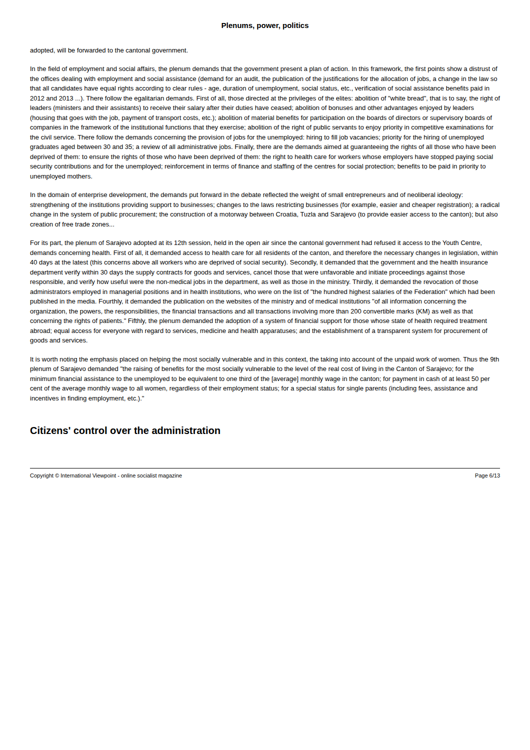Plenums, power, politics
adopted, will be forwarded to the cantonal government.
In the field of employment and social affairs, the plenum demands that the government present a plan of action. In this framework, the first points show a distrust of the offices dealing with employment and social assistance (demand for an audit, the publication of the justifications for the allocation of jobs, a change in the law so that all candidates have equal rights according to clear rules - age, duration of unemployment, social status, etc., verification of social assistance benefits paid in 2012 and 2013 ...). There follow the egalitarian demands. First of all, those directed at the privileges of the elites: abolition of "white bread", that is to say, the right of leaders (ministers and their assistants) to receive their salary after their duties have ceased; abolition of bonuses and other advantages enjoyed by leaders (housing that goes with the job, payment of transport costs, etc.); abolition of material benefits for participation on the boards of directors or supervisory boards of companies in the framework of the institutional functions that they exercise; abolition of the right of public servants to enjoy priority in competitive examinations for the civil service. There follow the demands concerning the provision of jobs for the unemployed: hiring to fill job vacancies; priority for the hiring of unemployed graduates aged between 30 and 35; a review of all administrative jobs. Finally, there are the demands aimed at guaranteeing the rights of all those who have been deprived of them: to ensure the rights of those who have been deprived of them: the right to health care for workers whose employers have stopped paying social security contributions and for the unemployed; reinforcement in terms of finance and staffing of the centres for social protection; benefits to be paid in priority to unemployed mothers.
In the domain of enterprise development, the demands put forward in the debate reflected the weight of small entrepreneurs and of neoliberal ideology: strengthening of the institutions providing support to businesses; changes to the laws restricting businesses (for example, easier and cheaper registration); a radical change in the system of public procurement; the construction of a motorway between Croatia, Tuzla and Sarajevo (to provide easier access to the canton); but also creation of free trade zones...
For its part, the plenum of Sarajevo adopted at its 12th session, held in the open air since the cantonal government had refused it access to the Youth Centre, demands concerning health. First of all, it demanded access to health care for all residents of the canton, and therefore the necessary changes in legislation, within 40 days at the latest (this concerns above all workers who are deprived of social security). Secondly, it demanded that the government and the health insurance department verify within 30 days the supply contracts for goods and services, cancel those that were unfavorable and initiate proceedings against those responsible, and verify how useful were the non-medical jobs in the department, as well as those in the ministry. Thirdly, it demanded the revocation of those administrators employed in managerial positions and in health institutions, who were on the list of "the hundred highest salaries of the Federation" which had been published in the media. Fourthly, it demanded the publication on the websites of the ministry and of medical institutions "of all information concerning the organization, the powers, the responsibilities, the financial transactions and all transactions involving more than 200 convertible marks (KM) as well as that concerning the rights of patients." Fifthly, the plenum demanded the adoption of a system of financial support for those whose state of health required treatment abroad; equal access for everyone with regard to services, medicine and health apparatuses; and the establishment of a transparent system for procurement of goods and services.
It is worth noting the emphasis placed on helping the most socially vulnerable and in this context, the taking into account of the unpaid work of women. Thus the 9th plenum of Sarajevo demanded "the raising of benefits for the most socially vulnerable to the level of the real cost of living in the Canton of Sarajevo; for the minimum financial assistance to the unemployed to be equivalent to one third of the [average] monthly wage in the canton; for payment in cash of at least 50 per cent of the average monthly wage to all women, regardless of their employment status; for a special status for single parents (including fees, assistance and incentives in finding employment, etc.)."
Citizens' control over the administration
Copyright © International Viewpoint - online socialist magazine Page 6/13